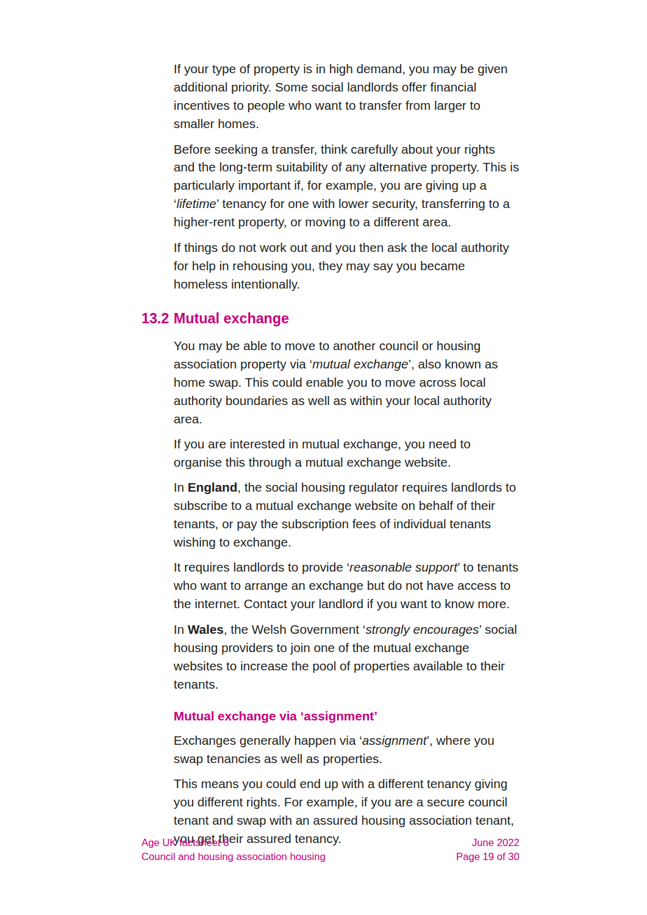If your type of property is in high demand, you may be given additional priority. Some social landlords offer financial incentives to people who want to transfer from larger to smaller homes.
Before seeking a transfer, think carefully about your rights and the long-term suitability of any alternative property. This is particularly important if, for example, you are giving up a ‘lifetime’ tenancy for one with lower security, transferring to a higher-rent property, or moving to a different area.
If things do not work out and you then ask the local authority for help in rehousing you, they may say you became homeless intentionally.
13.2 Mutual exchange
You may be able to move to another council or housing association property via ‘mutual exchange’, also known as home swap. This could enable you to move across local authority boundaries as well as within your local authority area.
If you are interested in mutual exchange, you need to organise this through a mutual exchange website.
In England, the social housing regulator requires landlords to subscribe to a mutual exchange website on behalf of their tenants, or pay the subscription fees of individual tenants wishing to exchange.
It requires landlords to provide ‘reasonable support’ to tenants who want to arrange an exchange but do not have access to the internet. Contact your landlord if you want to know more.
In Wales, the Welsh Government ‘strongly encourages’ social housing providers to join one of the mutual exchange websites to increase the pool of properties available to their tenants.
Mutual exchange via ‘assignment’
Exchanges generally happen via ‘assignment’, where you swap tenancies as well as properties.
This means you could end up with a different tenancy giving you different rights. For example, if you are a secure council tenant and swap with an assured housing association tenant, you get their assured tenancy.
Age UK factsheet 8
June 2022
Council and housing association housing
Page 19 of 30